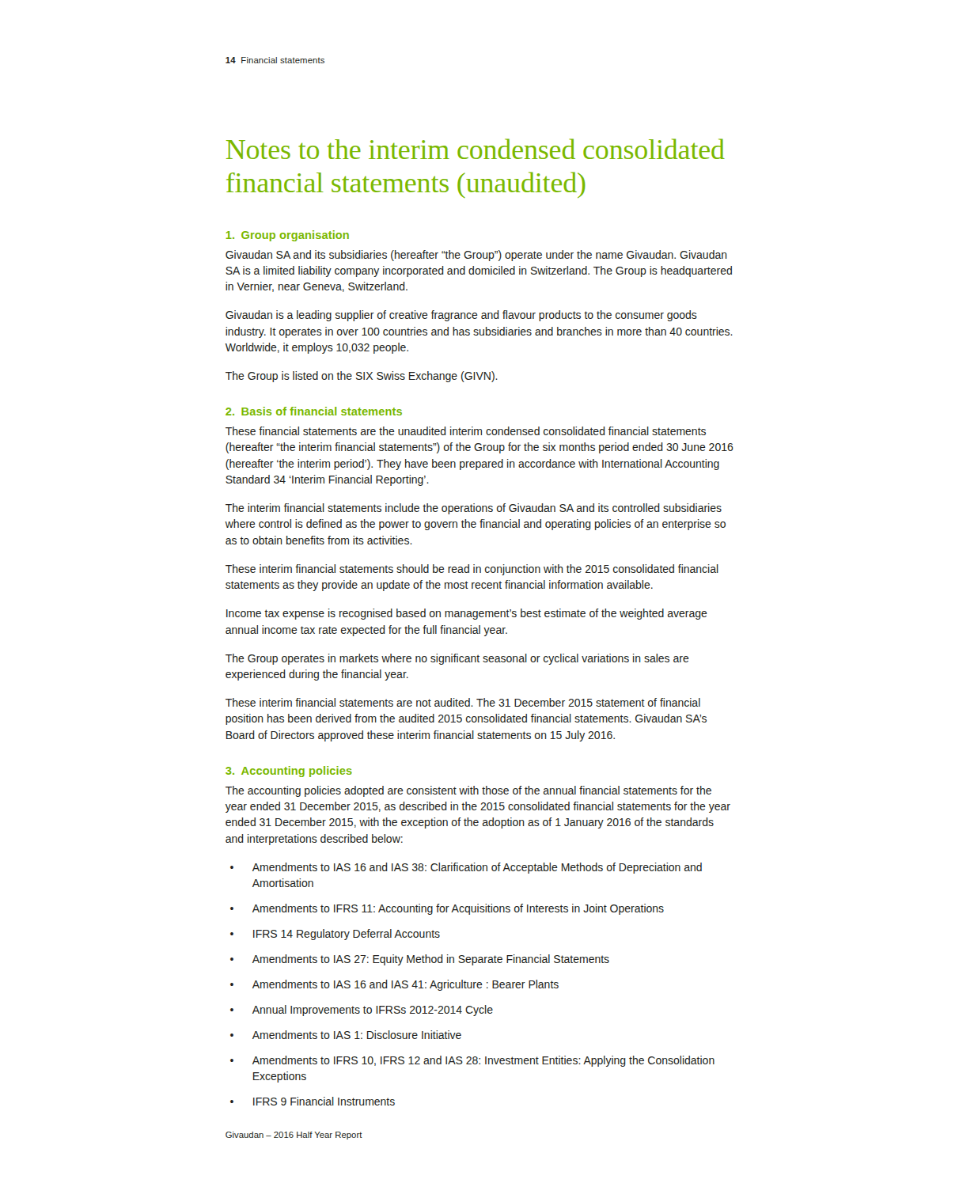14 Financial statements
Notes to the interim condensed consolidated
financial statements (unaudited)
1. Group organisation
Givaudan SA and its subsidiaries (hereafter “the Group”) operate under the name Givaudan. Givaudan SA is a limited liability company incorporated and domiciled in Switzerland. The Group is headquartered in Vernier, near Geneva, Switzerland.
Givaudan is a leading supplier of creative fragrance and flavour products to the consumer goods industry. It operates in over 100 countries and has subsidiaries and branches in more than 40 countries. Worldwide, it employs 10,032 people.
The Group is listed on the SIX Swiss Exchange (GIVN).
2. Basis of financial statements
These financial statements are the unaudited interim condensed consolidated financial statements (hereafter “the interim financial statements”) of the Group for the six months period ended 30 June 2016 (hereafter ‘the interim period’). They have been prepared in accordance with International Accounting Standard 34 ‘Interim Financial Reporting’.
The interim financial statements include the operations of Givaudan SA and its controlled subsidiaries where control is defined as the power to govern the financial and operating policies of an enterprise so as to obtain benefits from its activities.
These interim financial statements should be read in conjunction with the 2015 consolidated financial statements as they provide an update of the most recent financial information available.
Income tax expense is recognised based on management’s best estimate of the weighted average annual income tax rate expected for the full financial year.
The Group operates in markets where no significant seasonal or cyclical variations in sales are experienced during the financial year.
These interim financial statements are not audited. The 31 December 2015 statement of financial position has been derived from the audited 2015 consolidated financial statements. Givaudan SA’s Board of Directors approved these interim financial statements on 15 July 2016.
3. Accounting policies
The accounting policies adopted are consistent with those of the annual financial statements for the year ended 31 December 2015, as described in the 2015 consolidated financial statements for the year ended 31 December 2015, with the exception of the adoption as of 1 January 2016 of the standards and interpretations described below:
Amendments to IAS 16 and IAS 38: Clarification of Acceptable Methods of Depreciation and Amortisation
Amendments to IFRS 11: Accounting for Acquisitions of Interests in Joint Operations
IFRS 14 Regulatory Deferral Accounts
Amendments to IAS 27: Equity Method in Separate Financial Statements
Amendments to IAS 16 and IAS 41: Agriculture : Bearer Plants
Annual Improvements to IFRSs 2012-2014 Cycle
Amendments to IAS 1: Disclosure Initiative
Amendments to IFRS 10, IFRS 12 and IAS 28: Investment Entities: Applying the Consolidation Exceptions
IFRS 9 Financial Instruments
Givaudan – 2016 Half Year Report